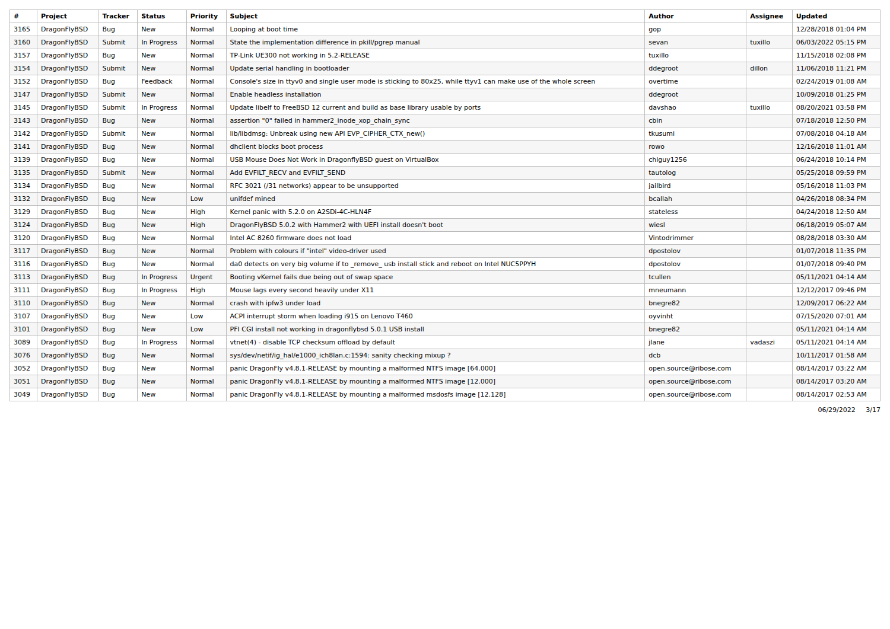| # | Project | Tracker | Status | Priority | Subject | Author | Assignee | Updated |
| --- | --- | --- | --- | --- | --- | --- | --- | --- |
| 3165 | DragonFlyBSD | Bug | New | Normal | Looping at boot time | gop | | 12/28/2018 01:04 PM |
| 3160 | DragonFlyBSD | Submit | In Progress | Normal | State the implementation difference in pkill/pgrep manual | sevan | tuxillo | 06/03/2022 05:15 PM |
| 3157 | DragonFlyBSD | Bug | New | Normal | TP-Link UE300 not working in 5.2-RELEASE | tuxillo | | 11/15/2018 02:08 PM |
| 3154 | DragonFlyBSD | Submit | New | Normal | Update serial handling in bootloader | ddegroot | dillon | 11/06/2018 11:21 PM |
| 3152 | DragonFlyBSD | Bug | Feedback | Normal | Console's size in ttyv0 and single user mode is sticking to 80x25, while ttyv1 can make use of the whole screen | overtime | | 02/24/2019 01:08 AM |
| 3147 | DragonFlyBSD | Submit | New | Normal | Enable headless installation | ddegroot | | 10/09/2018 01:25 PM |
| 3145 | DragonFlyBSD | Submit | In Progress | Normal | Update libelf to FreeBSD 12 current and build as base library usable by ports | davshao | tuxillo | 08/20/2021 03:58 PM |
| 3143 | DragonFlyBSD | Bug | New | Normal | assertion "0" failed in hammer2_inode_xop_chain_sync | cbin | | 07/18/2018 12:50 PM |
| 3142 | DragonFlyBSD | Submit | New | Normal | lib/libdmsg: Unbreak using new API EVP_CIPHER_CTX_new() | tkusumi | | 07/08/2018 04:18 AM |
| 3141 | DragonFlyBSD | Bug | New | Normal | dhclient blocks boot process | rowo | | 12/16/2018 11:01 AM |
| 3139 | DragonFlyBSD | Bug | New | Normal | USB Mouse Does Not Work in DragonflyBSD guest on VirtualBox | chiguy1256 | | 06/24/2018 10:14 PM |
| 3135 | DragonFlyBSD | Submit | New | Normal | Add EVFILT_RECV and EVFILT_SEND | tautolog | | 05/25/2018 09:59 PM |
| 3134 | DragonFlyBSD | Bug | New | Normal | RFC 3021 (/31 networks) appear to be unsupported | jailbird | | 05/16/2018 11:03 PM |
| 3132 | DragonFlyBSD | Bug | New | Low | unifdef mined | bcallah | | 04/26/2018 08:34 PM |
| 3129 | DragonFlyBSD | Bug | New | High | Kernel panic with 5.2.0 on A2SDi-4C-HLN4F | stateless | | 04/24/2018 12:50 AM |
| 3124 | DragonFlyBSD | Bug | New | High | DragonFlyBSD 5.0.2 with Hammer2 with UEFI install doesn't boot | wiesl | | 06/18/2019 05:07 AM |
| 3120 | DragonFlyBSD | Bug | New | Normal | Intel AC 8260 firmware does not load | Vintodrimmer | | 08/28/2018 03:30 AM |
| 3117 | DragonFlyBSD | Bug | New | Normal | Problem with colours if "intel" video-driver used | dpostolov | | 01/07/2018 11:35 PM |
| 3116 | DragonFlyBSD | Bug | New | Normal | da0 detects on very big volume if to _remove_ usb install stick and reboot on Intel NUC5PPYH | dpostolov | | 01/07/2018 09:40 PM |
| 3113 | DragonFlyBSD | Bug | In Progress | Urgent | Booting vKernel fails due being out of swap space | tcullen | | 05/11/2021 04:14 AM |
| 3111 | DragonFlyBSD | Bug | In Progress | High | Mouse lags every second heavily under X11 | mneumann | | 12/12/2017 09:46 PM |
| 3110 | DragonFlyBSD | Bug | New | Normal | crash with ipfw3 under load | bnegre82 | | 12/09/2017 06:22 AM |
| 3107 | DragonFlyBSD | Bug | New | Low | ACPI interrupt storm when loading i915 on Lenovo T460 | oyvinht | | 07/15/2020 07:01 AM |
| 3101 | DragonFlyBSD | Bug | New | Low | PFI CGI install not working in dragonflybsd 5.0.1 USB install | bnegre82 | | 05/11/2021 04:14 AM |
| 3089 | DragonFlyBSD | Bug | In Progress | Normal | vtnet(4) - disable TCP checksum offload by default | jlane | vadaszi | 05/11/2021 04:14 AM |
| 3076 | DragonFlyBSD | Bug | New | Normal | sys/dev/netif/ig_hal/e1000_ich8lan.c:1594: sanity checking mixup ? | dcb | | 10/11/2017 01:58 AM |
| 3052 | DragonFlyBSD | Bug | New | Normal | panic DragonFly v4.8.1-RELEASE by mounting a malformed NTFS image [64.000] | open.source@ribose.com | | 08/14/2017 03:22 AM |
| 3051 | DragonFlyBSD | Bug | New | Normal | panic DragonFly v4.8.1-RELEASE by mounting a malformed NTFS image [12.000] | open.source@ribose.com | | 08/14/2017 03:20 AM |
| 3049 | DragonFlyBSD | Bug | New | Normal | panic DragonFly v4.8.1-RELEASE by mounting a malformed msdosfs image [12.128] | open.source@ribose.com | | 08/14/2017 02:53 AM |
06/29/2022 3/17